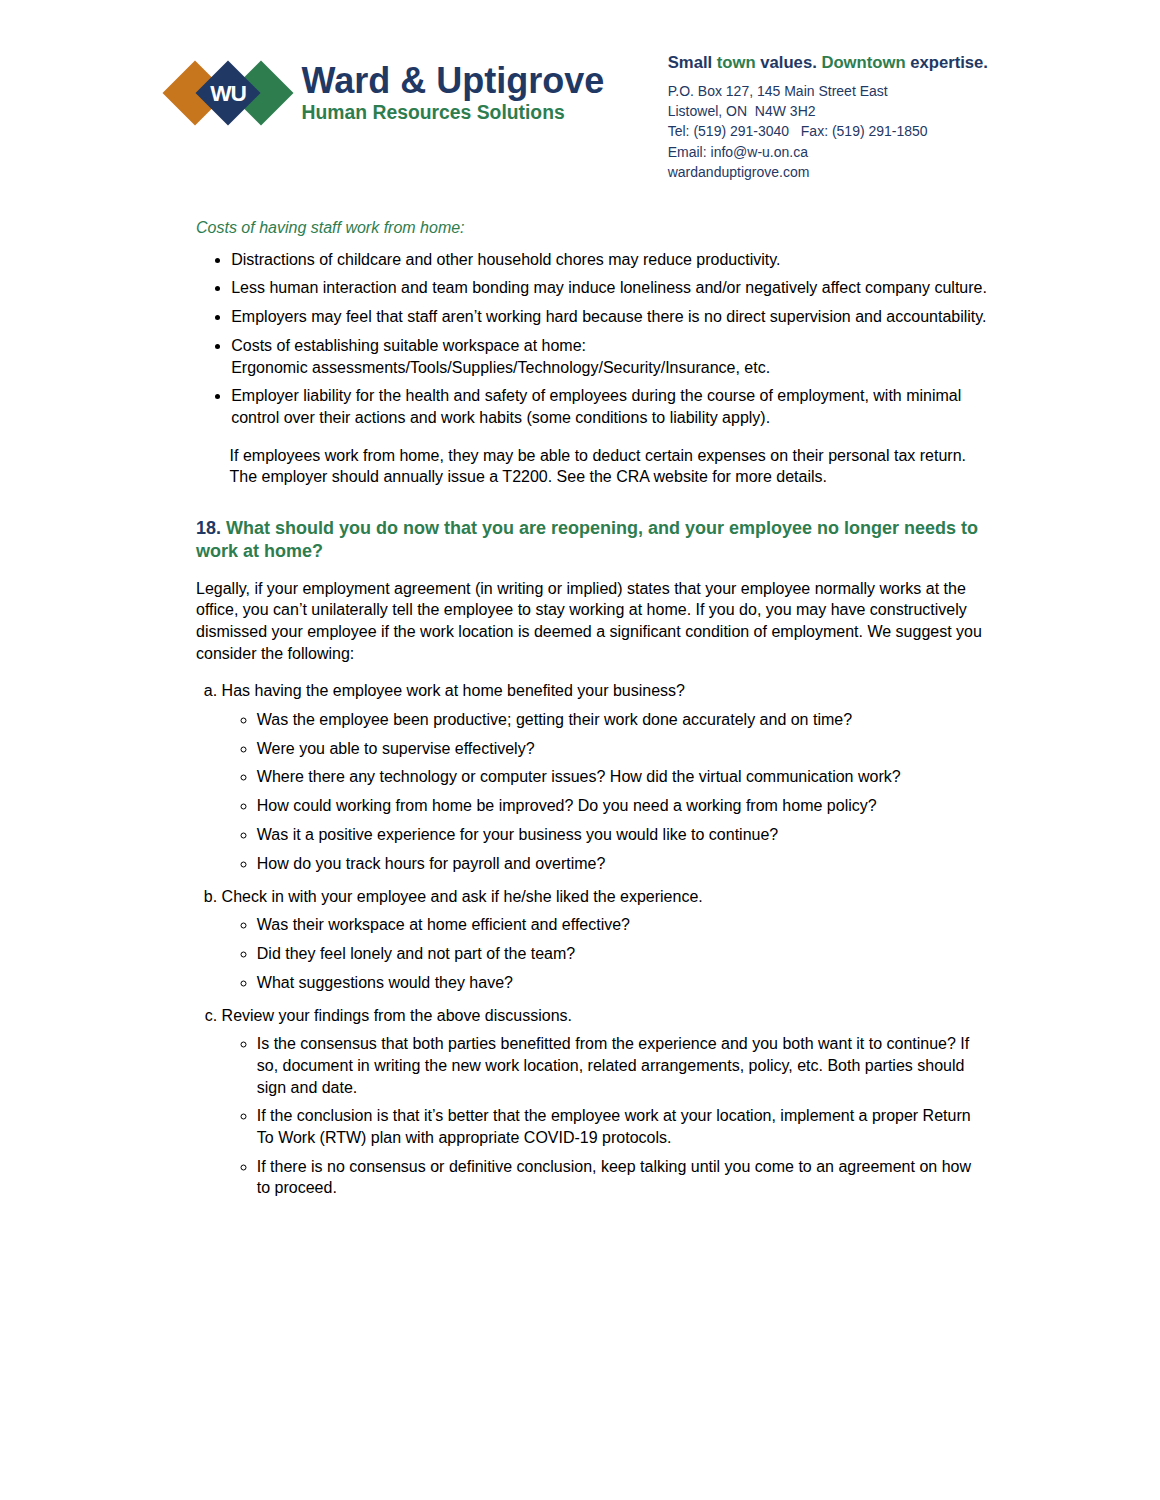WU
Ward & Uptigrove
Human Resources Solutions
Small town values. Downtown expertise.
P.O. Box 127, 145 Main Street East
Listowel, ON N4W 3H2
Tel: (519) 291-3040 Fax: (519) 291-1850
Email: info@w-u.on.ca
wardanduptigrove.com
Costs of having staff work from home:
Distractions of childcare and other household chores may reduce productivity.
Less human interaction and team bonding may induce loneliness and/or negatively affect company culture.
Employers may feel that staff aren’t working hard because there is no direct supervision and accountability.
Costs of establishing suitable workspace at home:
Ergonomic assessments/Tools/Supplies/Technology/Security/Insurance, etc.
Employer liability for the health and safety of employees during the course of employment, with minimal control over their actions and work habits (some conditions to liability apply).
If employees work from home, they may be able to deduct certain expenses on their personal tax return. The employer should annually issue a T2200. See the CRA website for more details.
18. What should you do now that you are reopening, and your employee no longer needs to work at home?
Legally, if your employment agreement (in writing or implied) states that your employee normally works at the office, you can’t unilaterally tell the employee to stay working at home. If you do, you may have constructively dismissed your employee if the work location is deemed a significant condition of employment. We suggest you consider the following:
Has having the employee work at home benefited your business?
Was the employee been productive; getting their work done accurately and on time?
Were you able to supervise effectively?
Where there any technology or computer issues? How did the virtual communication work?
How could working from home be improved? Do you need a working from home policy?
Was it a positive experience for your business you would like to continue?
How do you track hours for payroll and overtime?
Check in with your employee and ask if he/she liked the experience.
Was their workspace at home efficient and effective?
Did they feel lonely and not part of the team?
What suggestions would they have?
Review your findings from the above discussions.
Is the consensus that both parties benefitted from the experience and you both want it to continue? If so, document in writing the new work location, related arrangements, policy, etc. Both parties should sign and date.
If the conclusion is that it’s better that the employee work at your location, implement a proper Return To Work (RTW) plan with appropriate COVID-19 protocols.
If there is no consensus or definitive conclusion, keep talking until you come to an agreement on how to proceed.